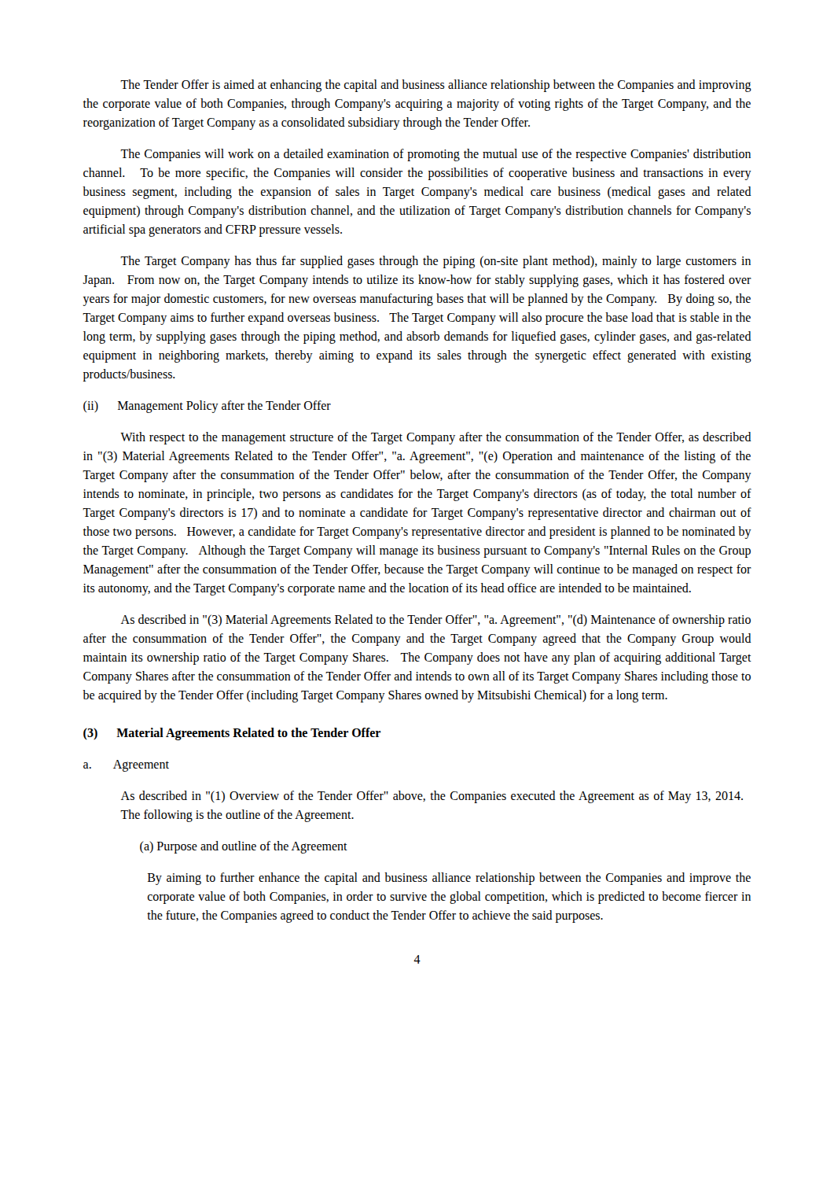The Tender Offer is aimed at enhancing the capital and business alliance relationship between the Companies and improving the corporate value of both Companies, through Company's acquiring a majority of voting rights of the Target Company, and the reorganization of Target Company as a consolidated subsidiary through the Tender Offer.
The Companies will work on a detailed examination of promoting the mutual use of the respective Companies' distribution channel. To be more specific, the Companies will consider the possibilities of cooperative business and transactions in every business segment, including the expansion of sales in Target Company's medical care business (medical gases and related equipment) through Company's distribution channel, and the utilization of Target Company's distribution channels for Company's artificial spa generators and CFRP pressure vessels.
The Target Company has thus far supplied gases through the piping (on-site plant method), mainly to large customers in Japan. From now on, the Target Company intends to utilize its know-how for stably supplying gases, which it has fostered over years for major domestic customers, for new overseas manufacturing bases that will be planned by the Company. By doing so, the Target Company aims to further expand overseas business. The Target Company will also procure the base load that is stable in the long term, by supplying gases through the piping method, and absorb demands for liquefied gases, cylinder gases, and gas-related equipment in neighboring markets, thereby aiming to expand its sales through the synergetic effect generated with existing products/business.
(ii) Management Policy after the Tender Offer
With respect to the management structure of the Target Company after the consummation of the Tender Offer, as described in "(3) Material Agreements Related to the Tender Offer", "a. Agreement", "(e) Operation and maintenance of the listing of the Target Company after the consummation of the Tender Offer" below, after the consummation of the Tender Offer, the Company intends to nominate, in principle, two persons as candidates for the Target Company's directors (as of today, the total number of Target Company's directors is 17) and to nominate a candidate for Target Company's representative director and chairman out of those two persons. However, a candidate for Target Company's representative director and president is planned to be nominated by the Target Company. Although the Target Company will manage its business pursuant to Company's "Internal Rules on the Group Management" after the consummation of the Tender Offer, because the Target Company will continue to be managed on respect for its autonomy, and the Target Company's corporate name and the location of its head office are intended to be maintained.
As described in "(3) Material Agreements Related to the Tender Offer", "a. Agreement", "(d) Maintenance of ownership ratio after the consummation of the Tender Offer", the Company and the Target Company agreed that the Company Group would maintain its ownership ratio of the Target Company Shares. The Company does not have any plan of acquiring additional Target Company Shares after the consummation of the Tender Offer and intends to own all of its Target Company Shares including those to be acquired by the Tender Offer (including Target Company Shares owned by Mitsubishi Chemical) for a long term.
(3) Material Agreements Related to the Tender Offer
a. Agreement
As described in "(1) Overview of the Tender Offer" above, the Companies executed the Agreement as of May 13, 2014. The following is the outline of the Agreement.
(a) Purpose and outline of the Agreement
By aiming to further enhance the capital and business alliance relationship between the Companies and improve the corporate value of both Companies, in order to survive the global competition, which is predicted to become fiercer in the future, the Companies agreed to conduct the Tender Offer to achieve the said purposes.
4